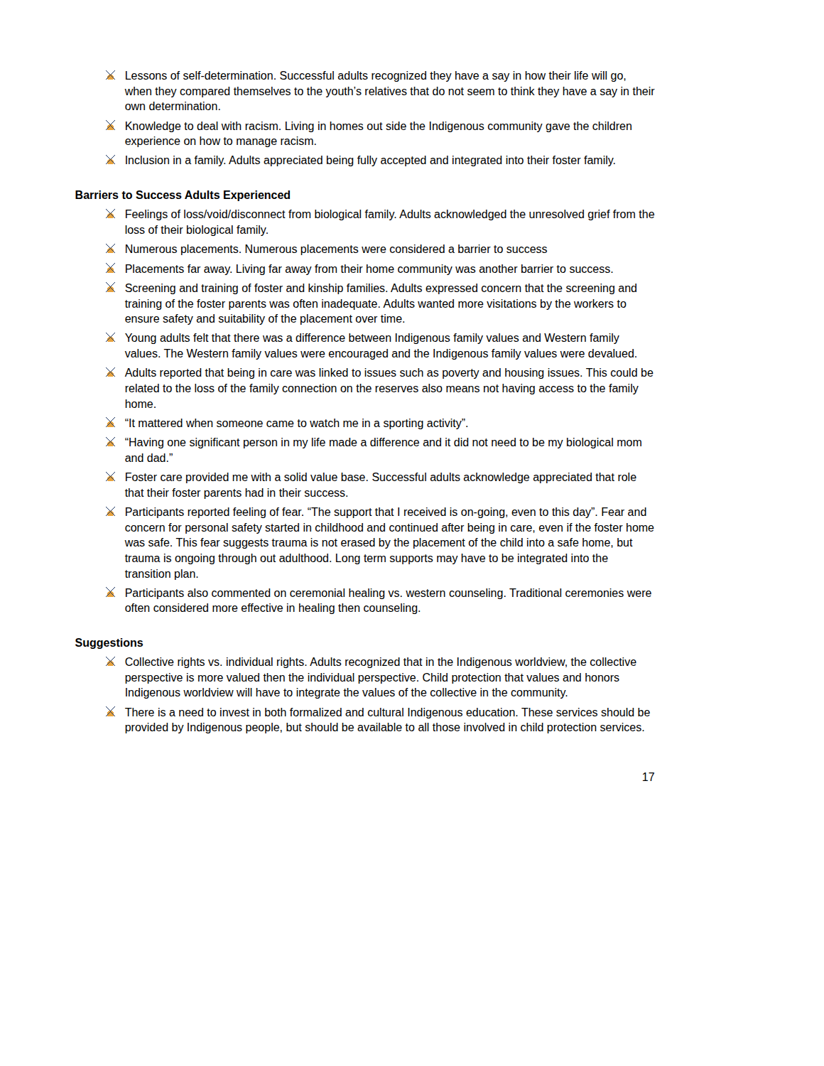Lessons of self-determination. Successful adults recognized they have a say in how their life will go, when they compared themselves to the youth’s relatives that do not seem to think they have a say in their own determination.
Knowledge to deal with racism. Living in homes out side the Indigenous community gave the children experience on how to manage racism.
Inclusion in a family. Adults appreciated being fully accepted and integrated into their foster family.
Barriers to Success Adults Experienced
Feelings of loss/void/disconnect from biological family. Adults acknowledged the unresolved grief from the loss of their biological family.
Numerous placements. Numerous placements were considered a barrier to success
Placements far away. Living far away from their home community was another barrier to success.
Screening and training of foster and kinship families. Adults expressed concern that the screening and training of the foster parents was often inadequate. Adults wanted more visitations by the workers to ensure safety and suitability of the placement over time.
Young adults felt that there was a difference between Indigenous family values and Western family values. The Western family values were encouraged and the Indigenous family values were devalued.
Adults reported that being in care was linked to issues such as poverty and housing issues. This could be related to the loss of the family connection on the reserves also means not having access to the family home.
“It mattered when someone came to watch me in a sporting activity”.
“Having one significant person in my life made a difference and it did not need to be my biological mom and dad.”
Foster care provided me with a solid value base. Successful adults acknowledge appreciated that role that their foster parents had in their success.
Participants reported feeling of fear. “The support that I received is on-going, even to this day”. Fear and concern for personal safety started in childhood and continued after being in care, even if the foster home was safe. This fear suggests trauma is not erased by the placement of the child into a safe home, but trauma is ongoing through out adulthood. Long term supports may have to be integrated into the transition plan.
Participants also commented on ceremonial healing vs. western counseling. Traditional ceremonies were often considered more effective in healing then counseling.
Suggestions
Collective rights vs. individual rights. Adults recognized that in the Indigenous worldview, the collective perspective is more valued then the individual perspective. Child protection that values and honors Indigenous worldview will have to integrate the values of the collective in the community.
There is a need to invest in both formalized and cultural Indigenous education. These services should be provided by Indigenous people, but should be available to all those involved in child protection services.
17